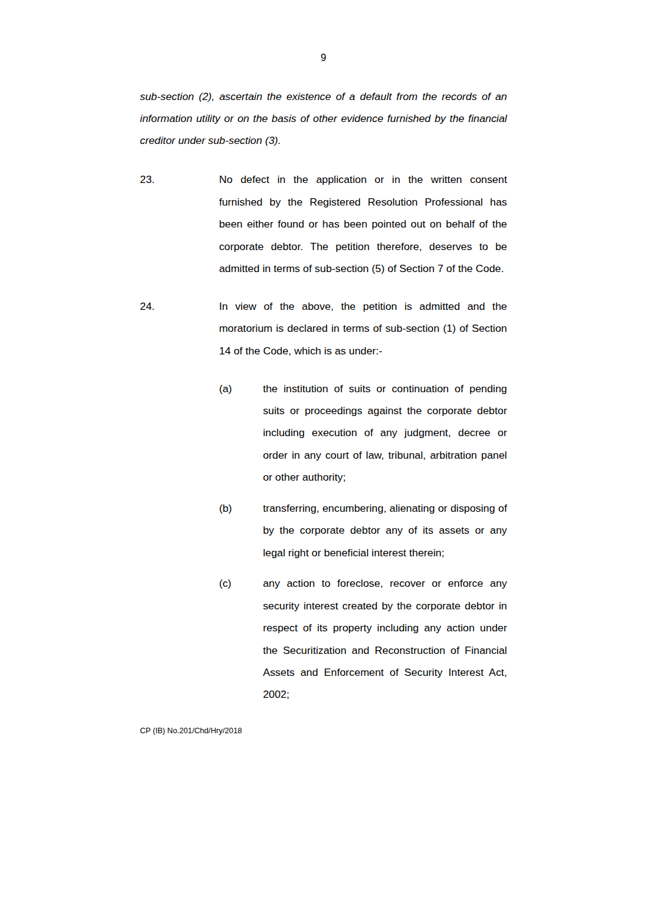9
sub-section (2), ascertain the existence of a default from the records of an information utility or on the basis of other evidence furnished by the financial creditor under sub-section (3).
23.
No defect in the application or in the written consent furnished by the Registered Resolution Professional has been either found or has been pointed out on behalf of the corporate debtor. The petition therefore, deserves to be admitted in terms of sub-section (5) of Section 7 of the Code.
24.
In view of the above, the petition is admitted and the moratorium is declared in terms of sub-section (1) of Section 14 of the Code, which is as under:-
(a)
the institution of suits or continuation of pending suits or proceedings against the corporate debtor including execution of any judgment, decree or order in any court of law, tribunal, arbitration panel or other authority;
(b)
transferring, encumbering, alienating or disposing of by the corporate debtor any of its assets or any legal right or beneficial interest therein;
(c)
any action to foreclose, recover or enforce any security interest created by the corporate debtor in respect of its property including any action under the Securitization and Reconstruction of Financial Assets and Enforcement of Security Interest Act, 2002;
CP (IB) No.201/Chd/Hry/2018